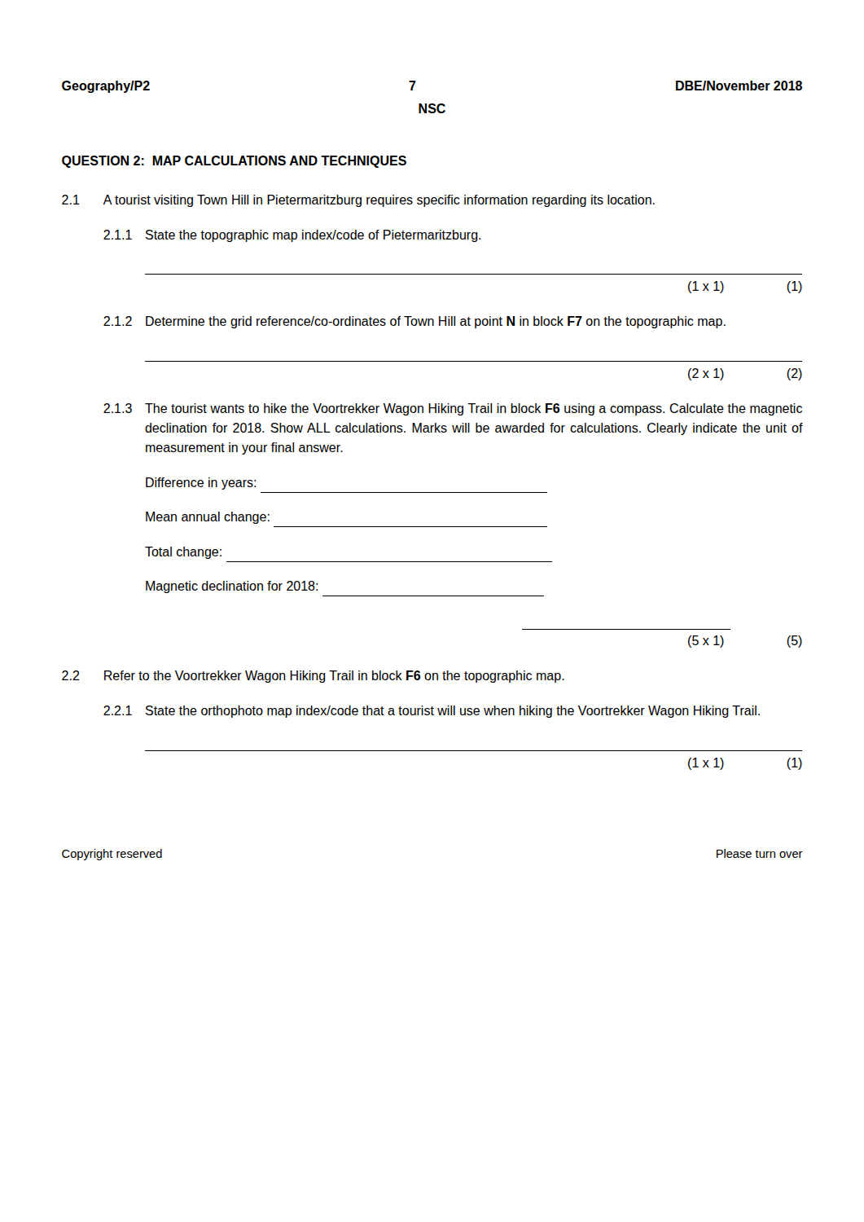Geography/P2
7
DBE/November 2018
NSC
QUESTION 2: MAP CALCULATIONS AND TECHNIQUES
2.1
A tourist visiting Town Hill in Pietermaritzburg requires specific information regarding its location.
2.1.1
State the topographic map index/code of Pietermaritzburg.
(1 x 1)
(1)
2.1.2
Determine the grid reference/co-ordinates of Town Hill at point N in block F7 on the topographic map.
(2 x 1)
(2)
2.1.3
The tourist wants to hike the Voortrekker Wagon Hiking Trail in block F6 using a compass. Calculate the magnetic declination for 2018. Show ALL calculations. Marks will be awarded for calculations. Clearly indicate the unit of measurement in your final answer.
Difference in years:
Mean annual change:
Total change:
Magnetic declination for 2018:
(5 x 1)
(5)
2.2
Refer to the Voortrekker Wagon Hiking Trail in block F6 on the topographic map.
2.2.1
State the orthophoto map index/code that a tourist will use when hiking the Voortrekker Wagon Hiking Trail.
(1 x 1)
(1)
Copyright reserved
Please turn over